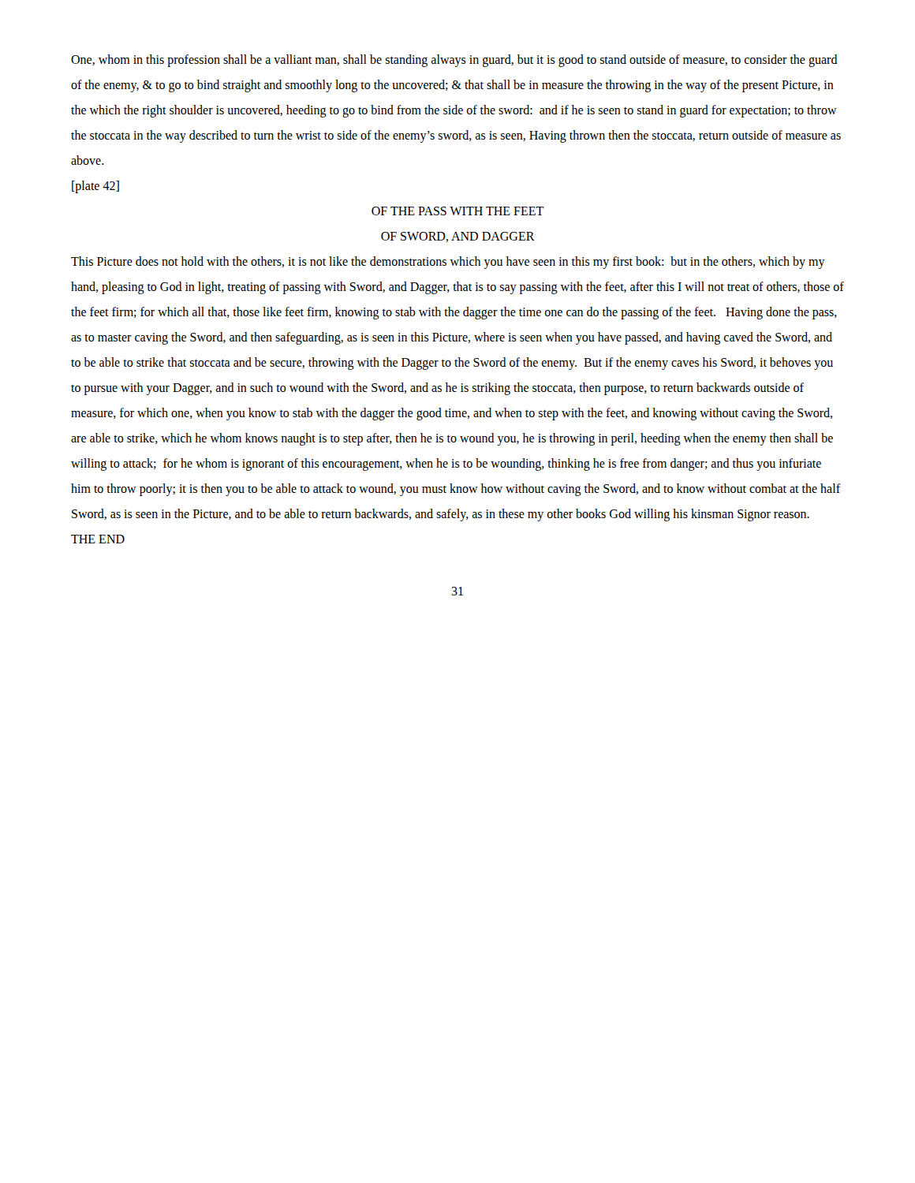One, whom in this profession shall be a valliant man, shall be standing always in guard, but it is good to stand outside of measure, to consider the guard of the enemy, & to go to bind straight and smoothly long to the uncovered; & that shall be in measure the throwing in the way of the present Picture, in the which the right shoulder is uncovered, heeding to go to bind from the side of the sword: and if he is seen to stand in guard for expectation; to throw the stoccata in the way described to turn the wrist to side of the enemy’s sword, as is seen, Having thrown then the stoccata, return outside of measure as above.
[plate 42]
OF THE PASS WITH THE FEET
OF SWORD, AND DAGGER
This Picture does not hold with the others, it is not like the demonstrations which you have seen in this my first book: but in the others, which by my hand, pleasing to God in light, treating of passing with Sword, and Dagger, that is to say passing with the feet, after this I will not treat of others, those of the feet firm; for which all that, those like feet firm, knowing to stab with the dagger the time one can do the passing of the feet. Having done the pass, as to master caving the Sword, and then safeguarding, as is seen in this Picture, where is seen when you have passed, and having caved the Sword, and to be able to strike that stoccata and be secure, throwing with the Dagger to the Sword of the enemy. But if the enemy caves his Sword, it behoves you to pursue with your Dagger, and in such to wound with the Sword, and as he is striking the stoccata, then purpose, to return backwards outside of measure, for which one, when you know to stab with the dagger the good time, and when to step with the feet, and knowing without caving the Sword, are able to strike, which he whom knows naught is to step after, then he is to wound you, he is throwing in peril, heeding when the enemy then shall be willing to attack; for he whom is ignorant of this encouragement, when he is to be wounding, thinking he is free from danger; and thus you infuriate him to throw poorly; it is then you to be able to attack to wound, you must know how without caving the Sword, and to know without combat at the half Sword, as is seen in the Picture, and to be able to return backwards, and safely, as in these my other books God willing his kinsman Signor reason.
THE END
31